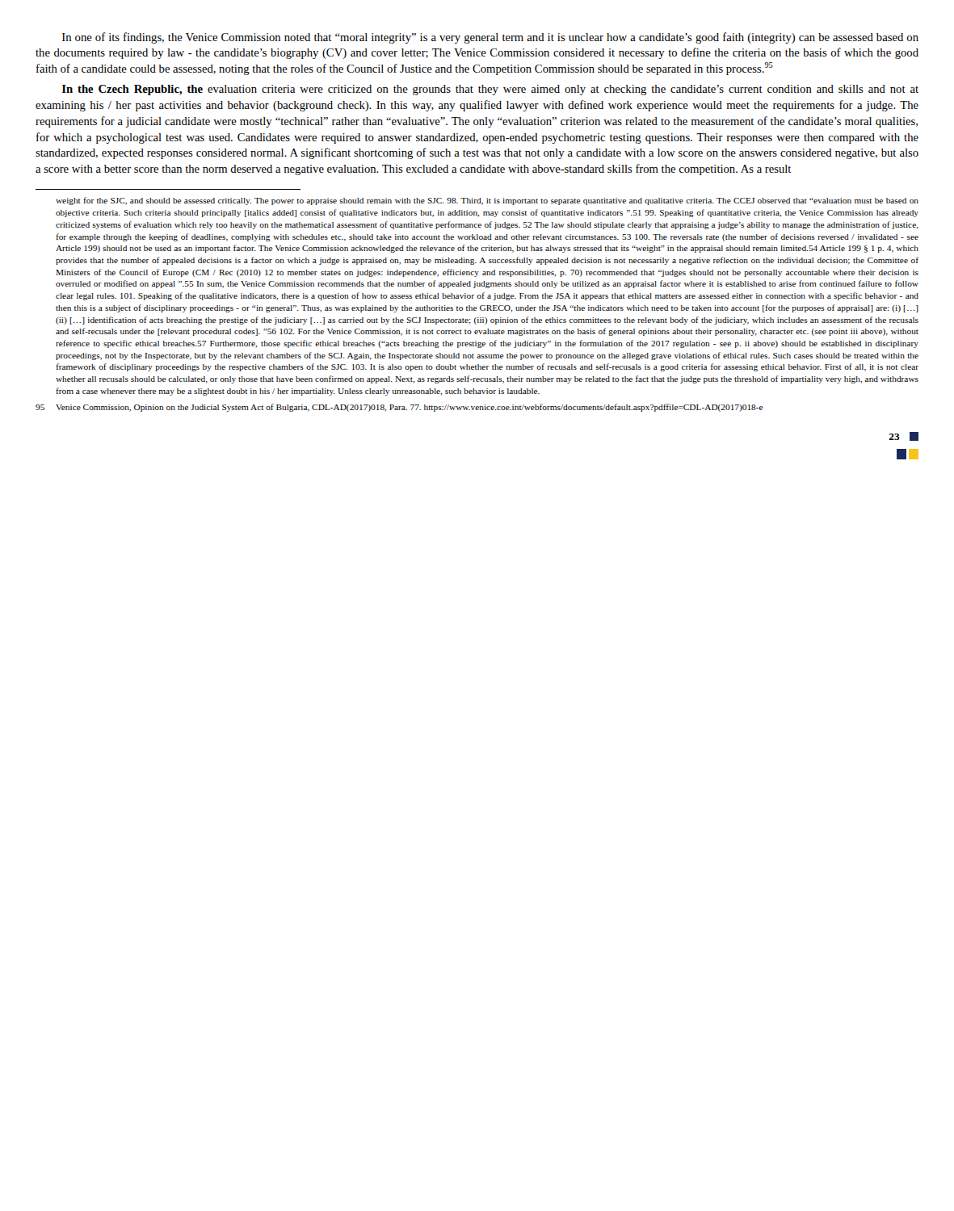In one of its findings, the Venice Commission noted that “moral integrity” is a very general term and it is unclear how a candidate’s good faith (integrity) can be assessed based on the documents required by law - the candidate’s biography (CV) and cover letter; The Venice Commission considered it necessary to define the criteria on the basis of which the good faith of a candidate could be assessed, noting that the roles of the Council of Justice and the Competition Commission should be separated in this process.95
In the Czech Republic, the evaluation criteria were criticized on the grounds that they were aimed only at checking the candidate’s current condition and skills and not at examining his / her past activities and behavior (background check). In this way, any qualified lawyer with defined work experience would meet the requirements for a judge. The requirements for a judicial candidate were mostly “technical” rather than “evaluative”. The only “evaluation” criterion was related to the measurement of the candidate’s moral qualities, for which a psychological test was used. Candidates were required to answer standardized, open-ended psychometric testing questions. Their responses were then compared with the standardized, expected responses considered normal. A significant shortcoming of such a test was that not only a candidate with a low score on the answers considered negative, but also a score with a better score than the norm deserved a negative evaluation. This excluded a candidate with above-standard skills from the competition. As a result
weight for the SJC, and should be assessed critically. The power to appraise should remain with the SJC. 98. Third, it is important to separate quantitative and qualitative criteria. The CCEJ observed that “evaluation must be based on objective criteria. Such criteria should principally [italics added] consist of qualitative indicators but, in addition, may consist of quantitative indicators ”.51 99. Speaking of quantitative criteria, the Venice Commission has already criticized systems of evaluation which rely too heavily on the mathematical assessment of quantitative performance of judges. 52 The law should stipulate clearly that appraising a judge’s ability to manage the administration of justice, for example through the keeping of deadlines, complying with schedules etc., should take into account the workload and other relevant circumstances. 53 100. The reversals rate (the number of decisions reversed / invalidated - see Article 199) should not be used as an important factor. The Venice Commission acknowledged the relevance of the criterion, but has always stressed that its “weight” in the appraisal should remain limited.54 Article 199 § 1 p. 4, which provides that the number of appealed decisions is a factor on which a judge is appraised on, may be misleading. A successfully appealed decision is not necessarily a negative reflection on the individual decision; the Committee of Ministers of the Council of Europe (CM / Rec (2010) 12 to member states on judges: independence, efficiency and responsibilities, p. 70) recommended that “judges should not be personally accountable where their decision is overruled or modified on appeal ”.55 In sum, the Venice Commission recommends that the number of appealed judgments should only be utilized as an appraisal factor where it is established to arise from continued failure to follow clear legal rules. 101. Speaking of the qualitative indicators, there is a question of how to assess ethical behavior of a judge. From the JSA it appears that ethical matters are assessed either in connection with a specific behavior - and then this is a subject of disciplinary proceedings - or “in general”. Thus, as was explained by the authorities to the GRECO, under the JSA “the indicators which need to be taken into account [for the purposes of appraisal] are: (i) […] (ii) […] identification of acts breaching the prestige of the judiciary […] as carried out by the SCJ Inspectorate; (iii) opinion of the ethics committees to the relevant body of the judiciary, which includes an assessment of the recusals and self-recusals under the [relevant procedural codes]. ”56 102. For the Venice Commission, it is not correct to evaluate magistrates on the basis of general opinions about their personality, character etc. (see point iii above), without reference to specific ethical breaches.57 Furthermore, those specific ethical breaches (“acts breaching the prestige of the judiciary” in the formulation of the 2017 regulation - see p. ii above) should be established in disciplinary proceedings, not by the Inspectorate, but by the relevant chambers of the SCJ. Again, the Inspectorate should not assume the power to pronounce on the alleged grave violations of ethical rules. Such cases should be treated within the framework of disciplinary proceedings by the respective chambers of the SJC. 103. It is also open to doubt whether the number of recusals and self-recusals is a good criteria for assessing ethical behavior. First of all, it is not clear whether all recusals should be calculated, or only those that have been confirmed on appeal. Next, as regards self-recusals, their number may be related to the fact that the judge puts the threshold of impartiality very high, and withdraws from a case whenever there may be a slightest doubt in his / her impartiality. Unless clearly unreasonable, such behavior is laudable.
95 Venice Commission, Opinion on the Judicial System Act of Bulgaria, CDL-AD(2017)018, Para. 77. https://www.venice.coe.int/webforms/documents/default.aspx?pdffile=CDL-AD(2017)018-e
23